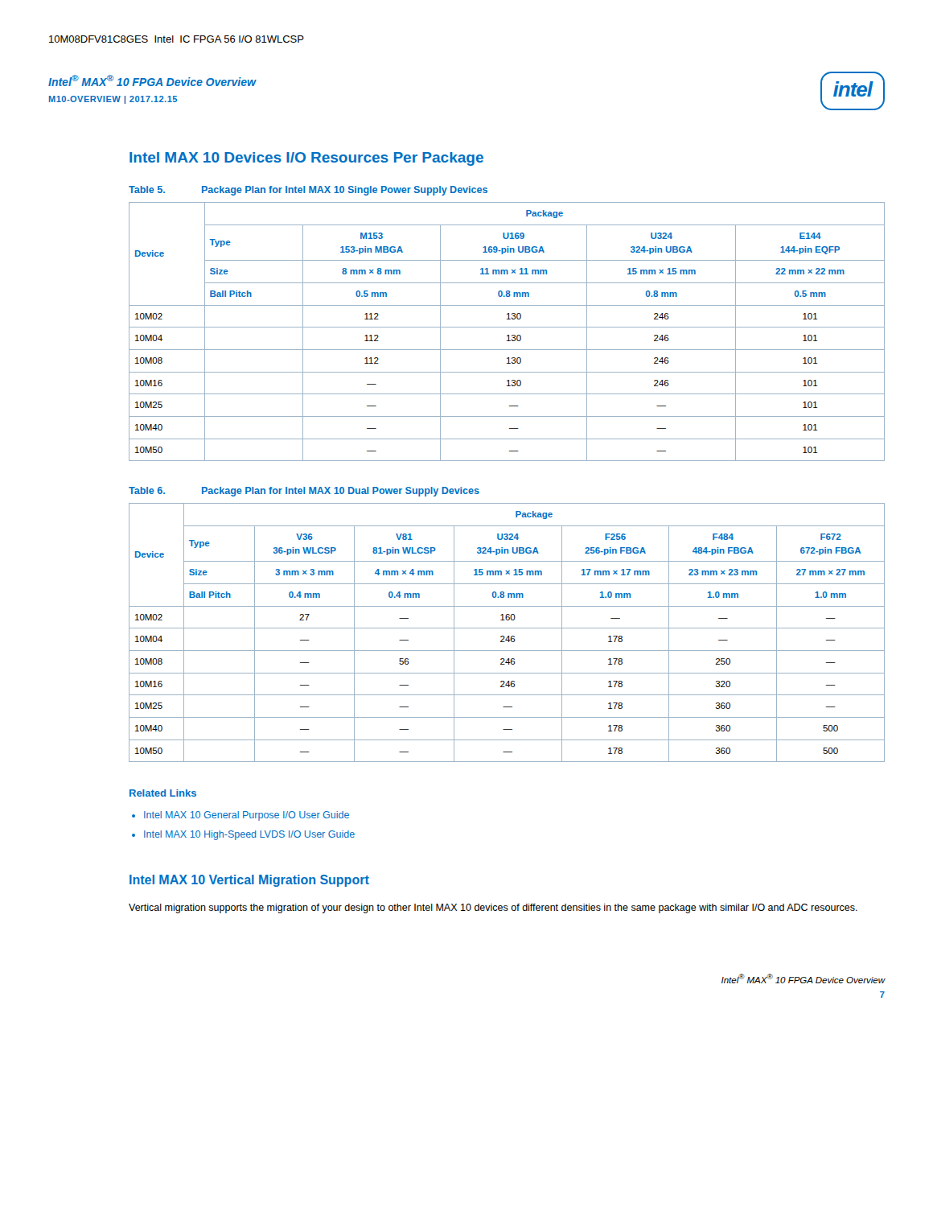10M08DFV81C8GES Intel IC FPGA 56 I/O 81WLCSP
Intel® MAX® 10 FPGA Device Overview
M10-OVERVIEW | 2017.12.15
intel
Intel MAX 10 Devices I/O Resources Per Package
Table 5. Package Plan for Intel MAX 10 Single Power Supply Devices
| Device | Package |
| --- | --- |
| Type | M153 153-pin MBGA | U169 169-pin UBGA | U324 324-pin UBGA | E144 144-pin EQFP |
| Size | 8 mm × 8 mm | 11 mm × 11 mm | 15 mm × 15 mm | 22 mm × 22 mm |
| Ball Pitch | 0.5 mm | 0.8 mm | 0.8 mm | 0.5 mm |
| 10M02 | | 112 | 130 | 246 | 101 |
| 10M04 | | 112 | 130 | 246 | 101 |
| 10M08 | | 112 | 130 | 246 | 101 |
| 10M16 | | — | 130 | 246 | 101 |
| 10M25 | | — | — | — | 101 |
| 10M40 | | — | — | — | 101 |
| 10M50 | | — | — | — | 101 |
Table 6. Package Plan for Intel MAX 10 Dual Power Supply Devices
| Device | Package |
| --- | --- |
| Type | V36 36-pin WLCSP | V81 81-pin WLCSP | U324 324-pin UBGA | F256 256-pin FBGA | F484 484-pin FBGA | F672 672-pin FBGA |
| Size | 3 mm × 3 mm | 4 mm × 4 mm | 15 mm × 15 mm | 17 mm × 17 mm | 23 mm × 23 mm | 27 mm × 27 mm |
| Ball Pitch | 0.4 mm | 0.4 mm | 0.8 mm | 1.0 mm | 1.0 mm | 1.0 mm |
| 10M02 | | 27 | — | 160 | — | — | — |
| 10M04 | | — | — | 246 | 178 | — | — |
| 10M08 | | — | 56 | 246 | 178 | 250 | — |
| 10M16 | | — | — | 246 | 178 | 320 | — |
| 10M25 | | — | — | — | 178 | 360 | — |
| 10M40 | | — | — | — | 178 | 360 | 500 |
| 10M50 | | — | — | — | 178 | 360 | 500 |
Related Links
Intel MAX 10 General Purpose I/O User Guide
Intel MAX 10 High-Speed LVDS I/O User Guide
Intel MAX 10 Vertical Migration Support
Vertical migration supports the migration of your design to other Intel MAX 10 devices of different densities in the same package with similar I/O and ADC resources.
Intel® MAX® 10 FPGA Device Overview
7